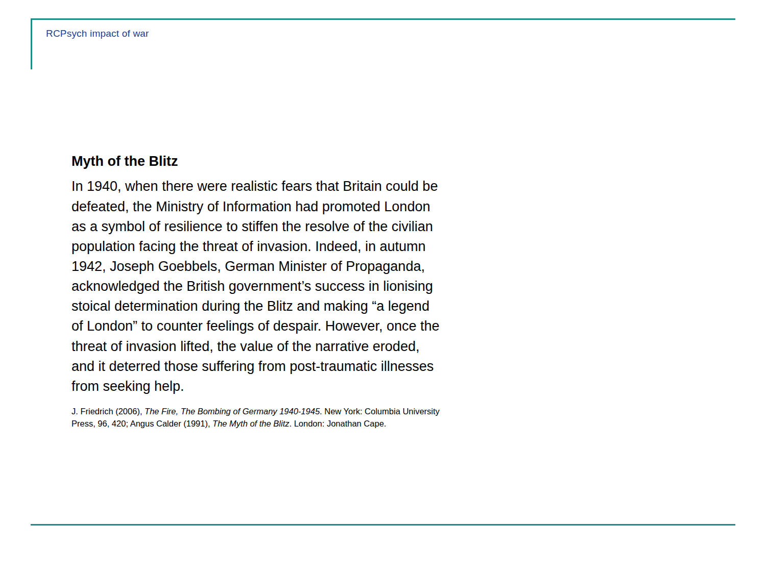RCPsych impact of war
Myth of the Blitz
In 1940, when there were realistic fears that Britain could be defeated, the Ministry of Information had promoted London as a symbol of resilience to stiffen the resolve of the civilian population facing the threat of invasion. Indeed, in autumn 1942, Joseph Goebbels, German Minister of Propaganda, acknowledged the British government’s success in lionising stoical determination during the Blitz and making “a legend of London” to counter feelings of despair. However, once the threat of invasion lifted, the value of the narrative eroded, and it deterred those suffering from post-traumatic illnesses from seeking help.
J. Friedrich (2006), The Fire, The Bombing of Germany 1940-1945. New York: Columbia University Press, 96, 420; Angus Calder (1991), The Myth of the Blitz. London: Jonathan Cape.